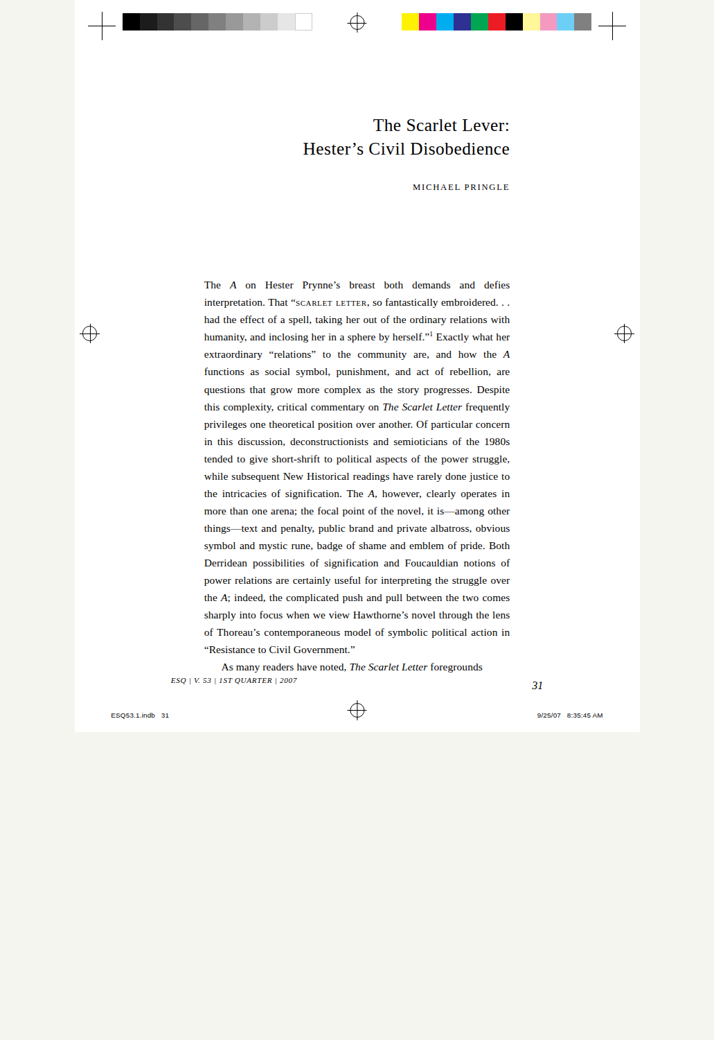The Scarlet Lever:
Hester’s Civil Disobedience
Michael Pringle
The A on Hester Prynne’s breast both demands and defies interpretation. That “scarlet letter, so fantastically embroidered. . . had the effect of a spell, taking her out of the ordinary relations with humanity, and inclosing her in a sphere by herself.”1 Exactly what her extraordinary “relations” to the community are, and how the A functions as social symbol, punishment, and act of rebellion, are questions that grow more complex as the story progresses. Despite this complexity, critical commentary on The Scarlet Letter frequently privileges one theoretical position over another. Of particular concern in this discussion, deconstructionists and semioticians of the 1980s tended to give short-shrift to political aspects of the power struggle, while subsequent New Historical readings have rarely done justice to the intricacies of signification. The A, however, clearly operates in more than one arena; the focal point of the novel, it is—among other things—text and penalty, public brand and private albatross, obvious symbol and mystic rune, badge of shame and emblem of pride. Both Derridean possibilities of signification and Foucauldian notions of power relations are certainly useful for interpreting the struggle over the A; indeed, the complicated push and pull between the two comes sharply into focus when we view Hawthorne’s novel through the lens of Thoreau’s contemporaneous model of symbolic political action in “Resistance to Civil Government.”
As many readers have noted, The Scarlet Letter foregrounds
ESQ | V. 53 | 1ST QUARTER | 2007
31
ESQ53.1.indb 31
9/25/07 8:35:45 AM